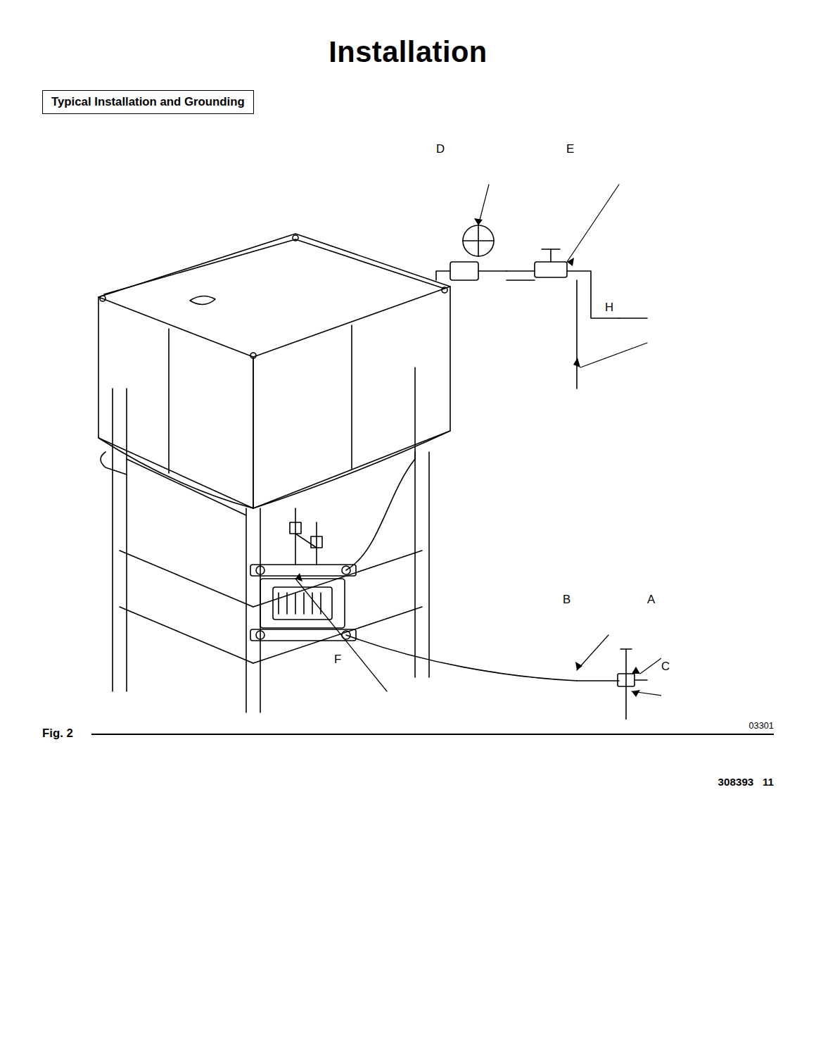Installation
Typical Installation and Grounding
D E H B A C F
Fig. 2
03301
308393 11